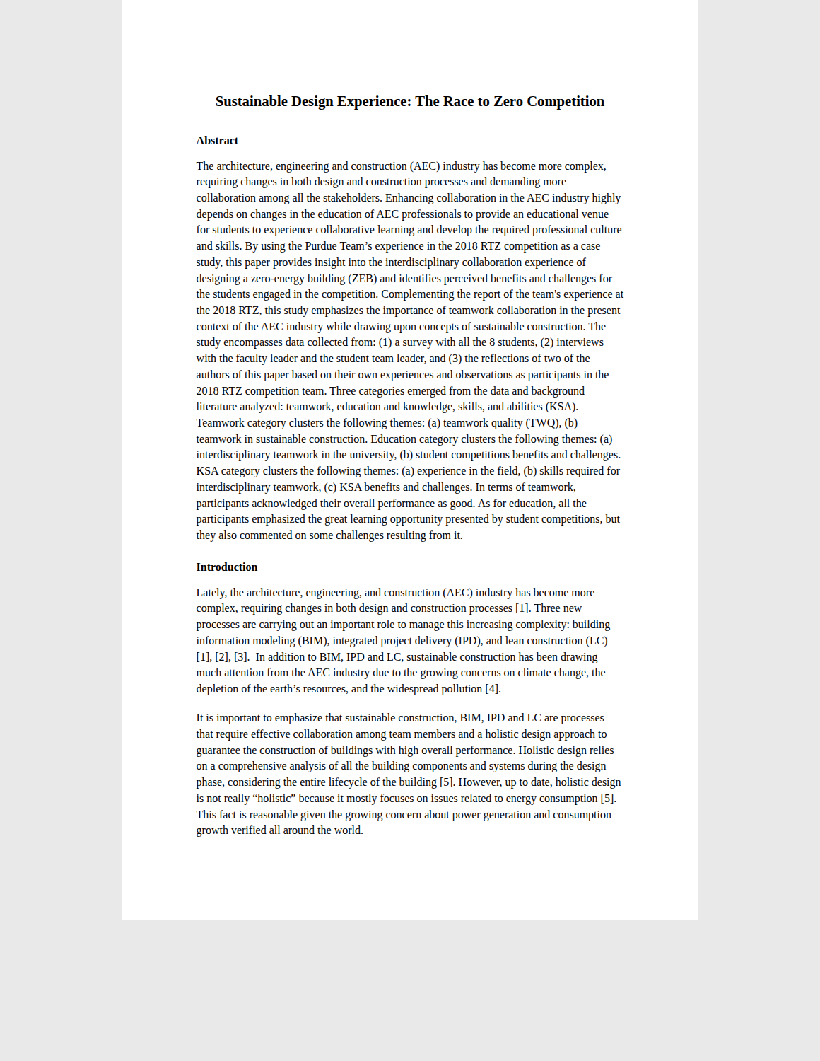Sustainable Design Experience: The Race to Zero Competition
Abstract
The architecture, engineering and construction (AEC) industry has become more complex, requiring changes in both design and construction processes and demanding more collaboration among all the stakeholders. Enhancing collaboration in the AEC industry highly depends on changes in the education of AEC professionals to provide an educational venue for students to experience collaborative learning and develop the required professional culture and skills. By using the Purdue Team’s experience in the 2018 RTZ competition as a case study, this paper provides insight into the interdisciplinary collaboration experience of designing a zero-energy building (ZEB) and identifies perceived benefits and challenges for the students engaged in the competition. Complementing the report of the team's experience at the 2018 RTZ, this study emphasizes the importance of teamwork collaboration in the present context of the AEC industry while drawing upon concepts of sustainable construction. The study encompasses data collected from: (1) a survey with all the 8 students, (2) interviews with the faculty leader and the student team leader, and (3) the reflections of two of the authors of this paper based on their own experiences and observations as participants in the 2018 RTZ competition team. Three categories emerged from the data and background literature analyzed: teamwork, education and knowledge, skills, and abilities (KSA). Teamwork category clusters the following themes: (a) teamwork quality (TWQ), (b) teamwork in sustainable construction. Education category clusters the following themes: (a) interdisciplinary teamwork in the university, (b) student competitions benefits and challenges. KSA category clusters the following themes: (a) experience in the field, (b) skills required for interdisciplinary teamwork, (c) KSA benefits and challenges. In terms of teamwork, participants acknowledged their overall performance as good. As for education, all the participants emphasized the great learning opportunity presented by student competitions, but they also commented on some challenges resulting from it.
Introduction
Lately, the architecture, engineering, and construction (AEC) industry has become more complex, requiring changes in both design and construction processes [1]. Three new processes are carrying out an important role to manage this increasing complexity: building information modeling (BIM), integrated project delivery (IPD), and lean construction (LC) [1], [2], [3]. In addition to BIM, IPD and LC, sustainable construction has been drawing much attention from the AEC industry due to the growing concerns on climate change, the depletion of the earth’s resources, and the widespread pollution [4].
It is important to emphasize that sustainable construction, BIM, IPD and LC are processes that require effective collaboration among team members and a holistic design approach to guarantee the construction of buildings with high overall performance. Holistic design relies on a comprehensive analysis of all the building components and systems during the design phase, considering the entire lifecycle of the building [5]. However, up to date, holistic design is not really “holistic” because it mostly focuses on issues related to energy consumption [5]. This fact is reasonable given the growing concern about power generation and consumption growth verified all around the world.